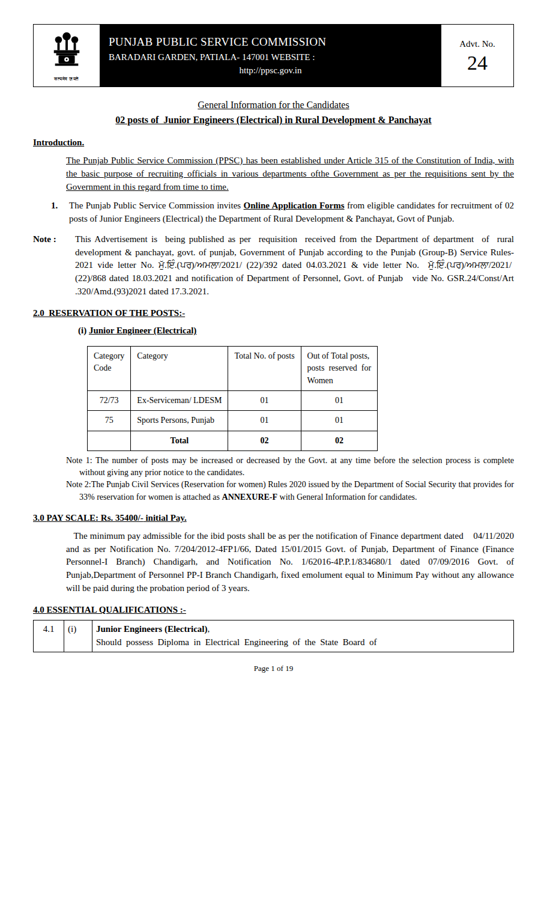सत्यमेव जयते
PUNJAB PUBLIC SERVICE COMMISSION
BARADARI GARDEN, PATIALA- 147001 WEBSITE :
http://ppsc.gov.in
Advt. No.
24
General Information for the Candidates
02 posts of Junior Engineers (Electrical) in Rural Development & Panchayat
Introduction.
The Punjab Public Service Commission (PPSC) has been established under Article 315 of the Constitution of India, with the basic purpose of recruiting officials in various departments ofthe Government as per the requisitions sent by the Government in this regard from time to time.
1.
The Punjab Public Service Commission invites Online Application Forms from eligible candidates for recruitment of 02 posts of Junior Engineers (Electrical) the Department of Rural Development & Panchayat, Govt of Punjab.
Note :
This Advertisement is being published as per requisition received from the Department of department of rural development & panchayat, govt. of punjab, Government of Punjab according to the Punjab (Group-B) Service Rules-2021 vide letter No. ਮੁੱ.ਇੰ.(ਪਰ)/ਅਮਲਾ/2021/ (22)/392 dated 04.03.2021 & vide letter No. ਮੁੱ.ਇੰ.(ਪਰ)/ਅਮਲਾ/2021/ (22)/868 dated 18.03.2021 and notification of Department of Personnel, Govt. of Punjab vide No. GSR.24/Const/Art .320/Amd.(93)2021 dated 17.3.2021.
2.0 RESERVATION OF THE POSTS:-
(i) Junior Engineer (Electrical)
| Category Code | Category | Total No. of posts | Out of Total posts, posts reserved for Women |
| --- | --- | --- | --- |
| 72/73 | Ex-Serviceman/ LDESM | 01 | 01 |
| 75 | Sports Persons, Punjab | 01 | 01 |
| | Total | 02 | 02 |
Note 1: The number of posts may be increased or decreased by the Govt. at any time before the selection process is complete without giving any prior notice to the candidates. Note 2:The Punjab Civil Services (Reservation for women) Rules 2020 issued by the Department of Social Security that provides for 33% reservation for women is attached as ANNEXURE-F with General Information for candidates.
3.0 PAY SCALE: Rs. 35400/- initial Pay.
The minimum pay admissible for the ibid posts shall be as per the notification of Finance department dated 04/11/2020 and as per Notification No. 7/204/2012-4FP1/66, Dated 15/01/2015 Govt. of Punjab, Department of Finance (Finance Personnel-I Branch) Chandigarh, and Notification No. 1/62016-4P.P.1/834680/1 dated 07/09/2016 Govt. of Punjab,Department of Personnel PP-I Branch Chandigarh, fixed emolument equal to Minimum Pay without any allowance will be paid during the probation period of 3 years.
4.0 ESSENTIAL QUALIFICATIONS :-
| 4.1 | (i) | Junior Engineers (Electrical) , Should possess Diploma in Electrical Engineering of the State Board of |
Page 1 of 19